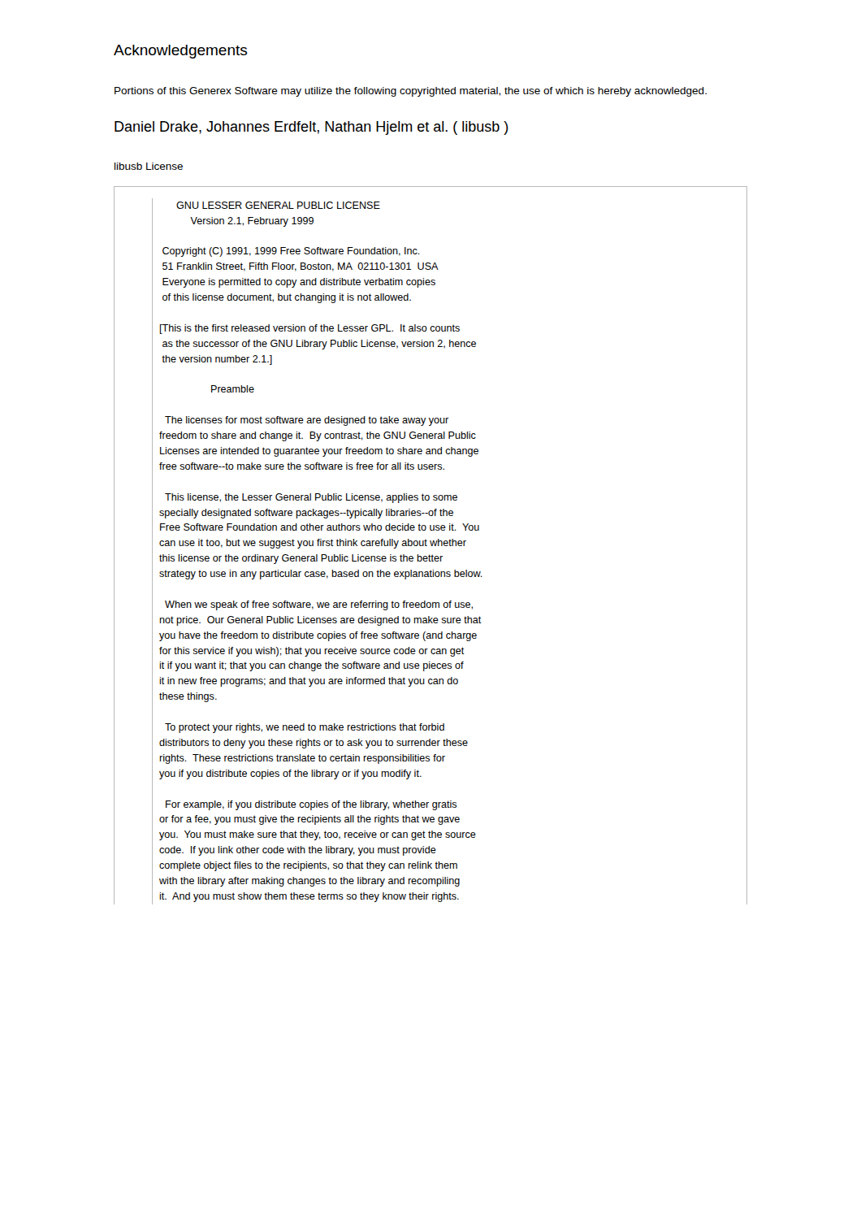Acknowledgements
Portions of this Generex Software may utilize the following copyrighted material, the use of which is hereby acknowledged.
Daniel Drake, Johannes Erdfelt, Nathan Hjelm et al. ( libusb )
libusb License
      GNU LESSER GENERAL PUBLIC LICENSE
           Version 2.1, February 1999

 Copyright (C) 1991, 1999 Free Software Foundation, Inc.
 51 Franklin Street, Fifth Floor, Boston, MA  02110-1301  USA
 Everyone is permitted to copy and distribute verbatim copies
 of this license document, but changing it is not allowed.

[This is the first released version of the Lesser GPL.  It also counts
 as the successor of the GNU Library Public License, version 2, hence
 the version number 2.1.]

                  Preamble

  The licenses for most software are designed to take away your
freedom to share and change it.  By contrast, the GNU General Public
Licenses are intended to guarantee your freedom to share and change
free software--to make sure the software is free for all its users.

  This license, the Lesser General Public License, applies to some
specially designated software packages--typically libraries--of the
Free Software Foundation and other authors who decide to use it.  You
can use it too, but we suggest you first think carefully about whether
this license or the ordinary General Public License is the better
strategy to use in any particular case, based on the explanations below.

  When we speak of free software, we are referring to freedom of use,
not price.  Our General Public Licenses are designed to make sure that
you have the freedom to distribute copies of free software (and charge
for this service if you wish); that you receive source code or can get
it if you want it; that you can change the software and use pieces of
it in new free programs; and that you are informed that you can do
these things.

  To protect your rights, we need to make restrictions that forbid
distributors to deny you these rights or to ask you to surrender these
rights.  These restrictions translate to certain responsibilities for
you if you distribute copies of the library or if you modify it.

  For example, if you distribute copies of the library, whether gratis
or for a fee, you must give the recipients all the rights that we gave
you.  You must make sure that they, too, receive or can get the source
code.  If you link other code with the library, you must provide
complete object files to the recipients, so that they can relink them
with the library after making changes to the library and recompiling
it.  And you must show them these terms so they know their rights.